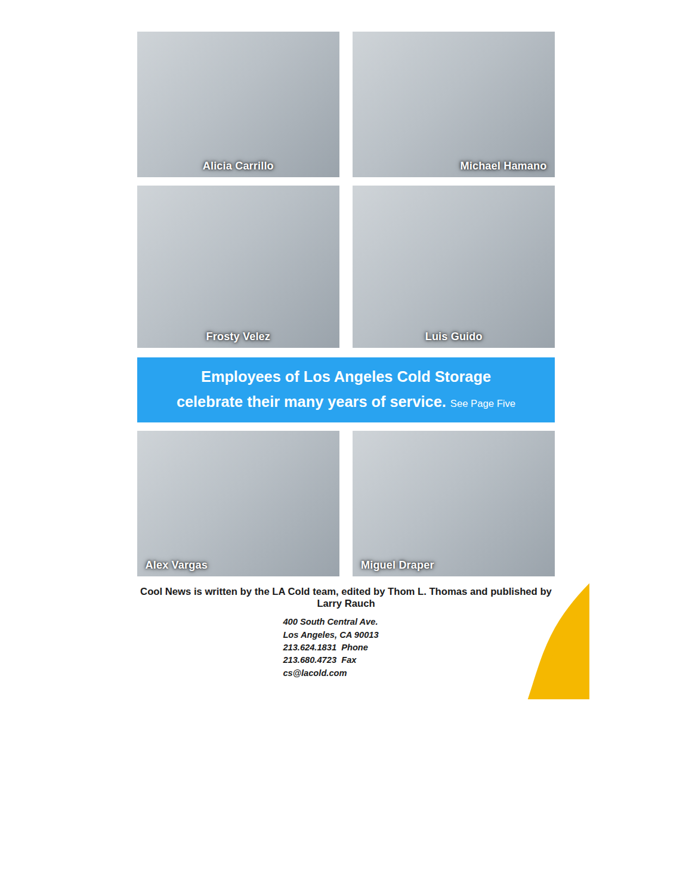Alicia Carrillo
Michael Hamano
Frosty Velez
Luis Guido
Employees of Los Angeles Cold Storage celebrate their many years of service. See Page Five
Alex Vargas
Miguel Draper
Cool News is written by the LA Cold team, edited by Thom L. Thomas and published by Larry Rauch
400 South Central Ave.
Los Angeles, CA 90013
213.624.1831 Phone
213.680.4723 Fax
cs@lacold.com